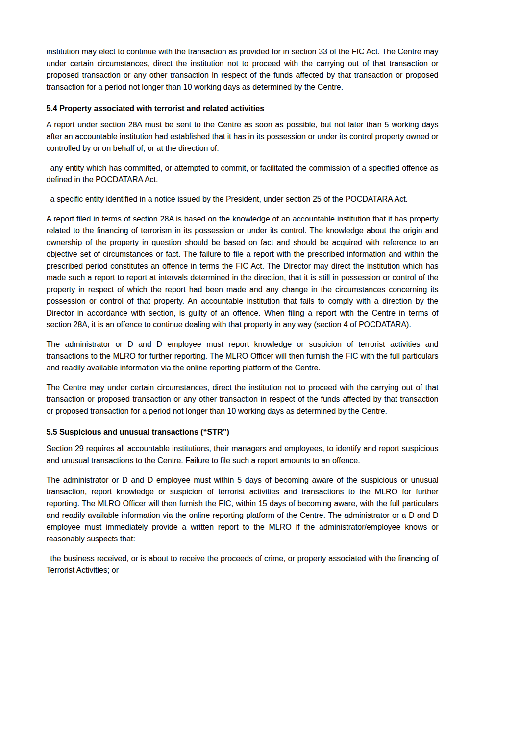institution may elect to continue with the transaction as provided for in section 33 of the FIC Act. The Centre may under certain circumstances, direct the institution not to proceed with the carrying out of that transaction or proposed transaction or any other transaction in respect of the funds affected by that transaction or proposed transaction for a period not longer than 10 working days as determined by the Centre.
5.4 Property associated with terrorist and related activities
A report under section 28A must be sent to the Centre as soon as possible, but not later than 5 working days after an accountable institution had established that it has in its possession or under its control property owned or controlled by or on behalf of, or at the direction of:
any entity which has committed, or attempted to commit, or facilitated the commission of a specified offence as defined in the POCDATARA Act.
a specific entity identified in a notice issued by the President, under section 25 of the POCDATARA Act.
A report filed in terms of section 28A is based on the knowledge of an accountable institution that it has property related to the financing of terrorism in its possession or under its control. The knowledge about the origin and ownership of the property in question should be based on fact and should be acquired with reference to an objective set of circumstances or fact. The failure to file a report with the prescribed information and within the prescribed period constitutes an offence in terms the FIC Act. The Director may direct the institution which has made such a report to report at intervals determined in the direction, that it is still in possession or control of the property in respect of which the report had been made and any change in the circumstances concerning its possession or control of that property. An accountable institution that fails to comply with a direction by the Director in accordance with section, is guilty of an offence. When filing a report with the Centre in terms of section 28A, it is an offence to continue dealing with that property in any way (section 4 of POCDATARA).
The administrator or D and D employee must report knowledge or suspicion of terrorist activities and transactions to the MLRO for further reporting. The MLRO Officer will then furnish the FIC with the full particulars and readily available information via the online reporting platform of the Centre.
The Centre may under certain circumstances, direct the institution not to proceed with the carrying out of that transaction or proposed transaction or any other transaction in respect of the funds affected by that transaction or proposed transaction for a period not longer than 10 working days as determined by the Centre.
5.5 Suspicious and unusual transactions (“STR”)
Section 29 requires all accountable institutions, their managers and employees, to identify and report suspicious and unusual transactions to the Centre. Failure to file such a report amounts to an offence.
The administrator or D and D employee must within 5 days of becoming aware of the suspicious or unusual transaction, report knowledge or suspicion of terrorist activities and transactions to the MLRO for further reporting. The MLRO Officer will then furnish the FIC, within 15 days of becoming aware, with the full particulars and readily available information via the online reporting platform of the Centre. The administrator or a D and D employee must immediately provide a written report to the MLRO if the administrator/employee knows or reasonably suspects that:
the business received, or is about to receive the proceeds of crime, or property associated with the financing of Terrorist Activities; or